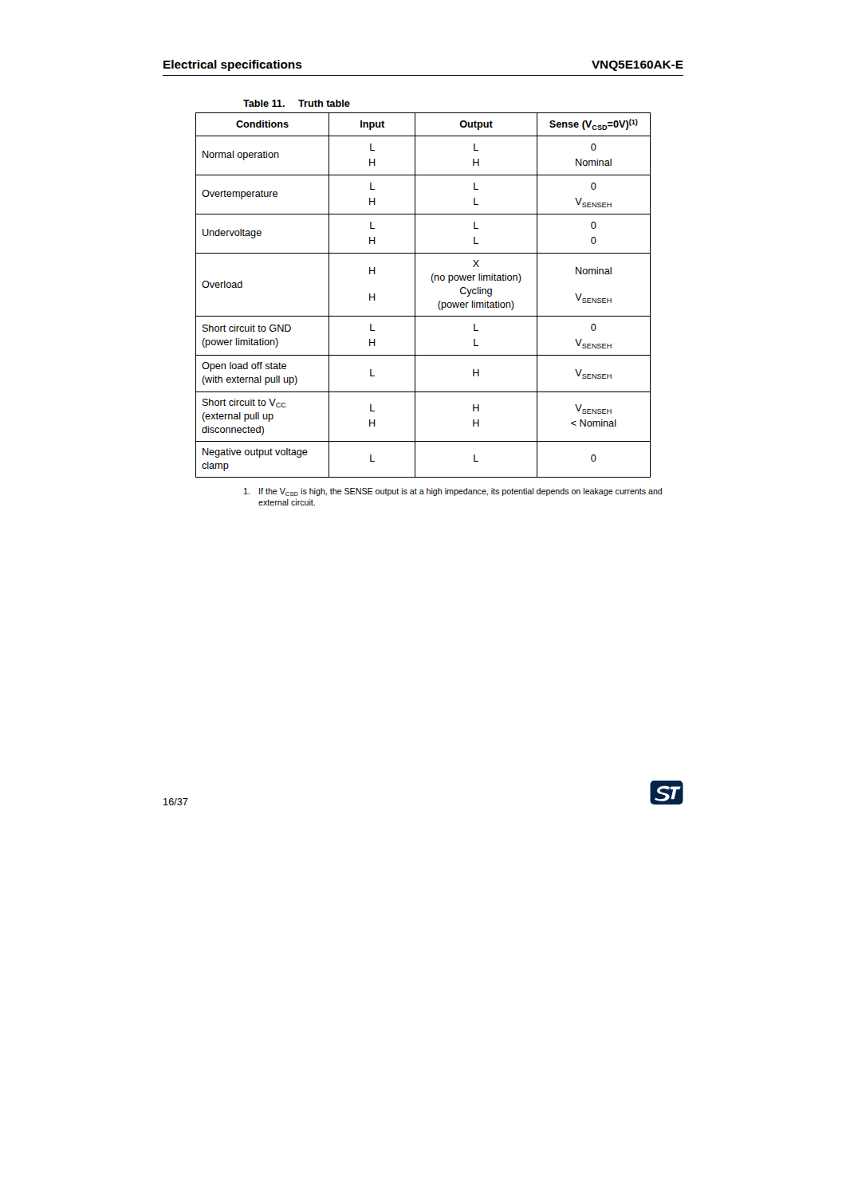Electrical specifications
VNQ5E160AK-E
Table 11. Truth table
| Conditions | Input | Output | Sense (V CSD =0V) (1) |
| --- | --- | --- | --- |
| Normal operation | L H | L H | 0 Nominal |
| Overtemperature | L H | L L | 0 V SENSEH |
| Undervoltage | L H | L L | 0 0 |
| Overload | H H | X (no power limitation) Cycling (power limitation) | Nominal V SENSEH |
| Short circuit to GND (power limitation) | L H | L L | 0 V SENSEH |
| Open load off state (with external pull up) | L | H | V SENSEH |
| Short circuit to V CC (external pull up disconnected) | L H | H H | V SENSEH < Nominal |
| Negative output voltage clamp | L | L | 0 |
1. If the VCSD is high, the SENSE output is at a high impedance, its potential depends on leakage currents and external circuit.
16/37